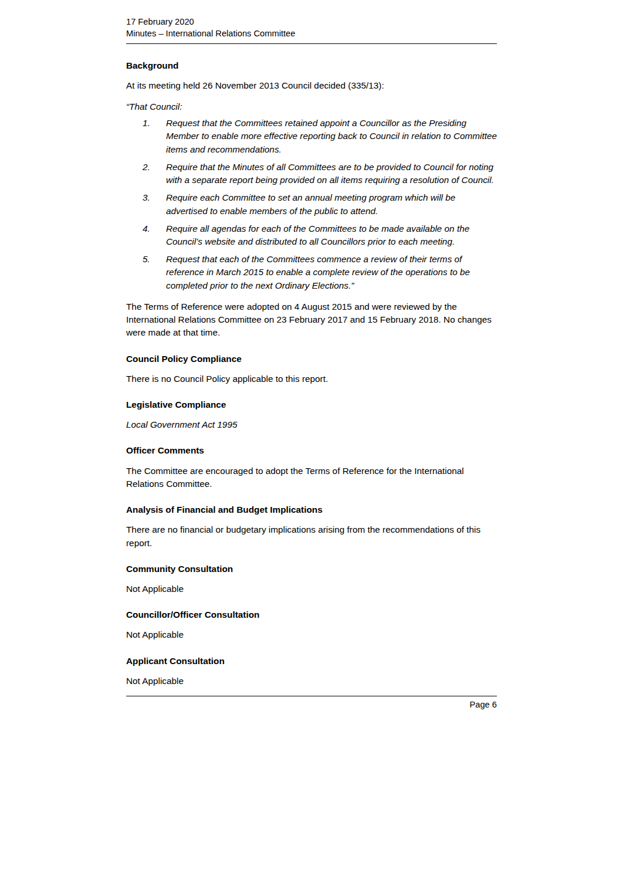17 February 2020
Minutes – International Relations Committee
Background
At its meeting held 26 November 2013 Council decided (335/13):
“That Council:
1. Request that the Committees retained appoint a Councillor as the Presiding Member to enable more effective reporting back to Council in relation to Committee items and recommendations.
2. Require that the Minutes of all Committees are to be provided to Council for noting with a separate report being provided on all items requiring a resolution of Council.
3. Require each Committee to set an annual meeting program which will be advertised to enable members of the public to attend.
4. Require all agendas for each of the Committees to be made available on the Council’s website and distributed to all Councillors prior to each meeting.
5. Request that each of the Committees commence a review of their terms of reference in March 2015 to enable a complete review of the operations to be completed prior to the next Ordinary Elections.”
The Terms of Reference were adopted on 4 August 2015 and were reviewed by the International Relations Committee on 23 February 2017 and 15 February 2018. No changes were made at that time.
Council Policy Compliance
There is no Council Policy applicable to this report.
Legislative Compliance
Local Government Act 1995
Officer Comments
The Committee are encouraged to adopt the Terms of Reference for the International Relations Committee.
Analysis of Financial and Budget Implications
There are no financial or budgetary implications arising from the recommendations of this report.
Community Consultation
Not Applicable
Councillor/Officer Consultation
Not Applicable
Applicant Consultation
Not Applicable
Page 6